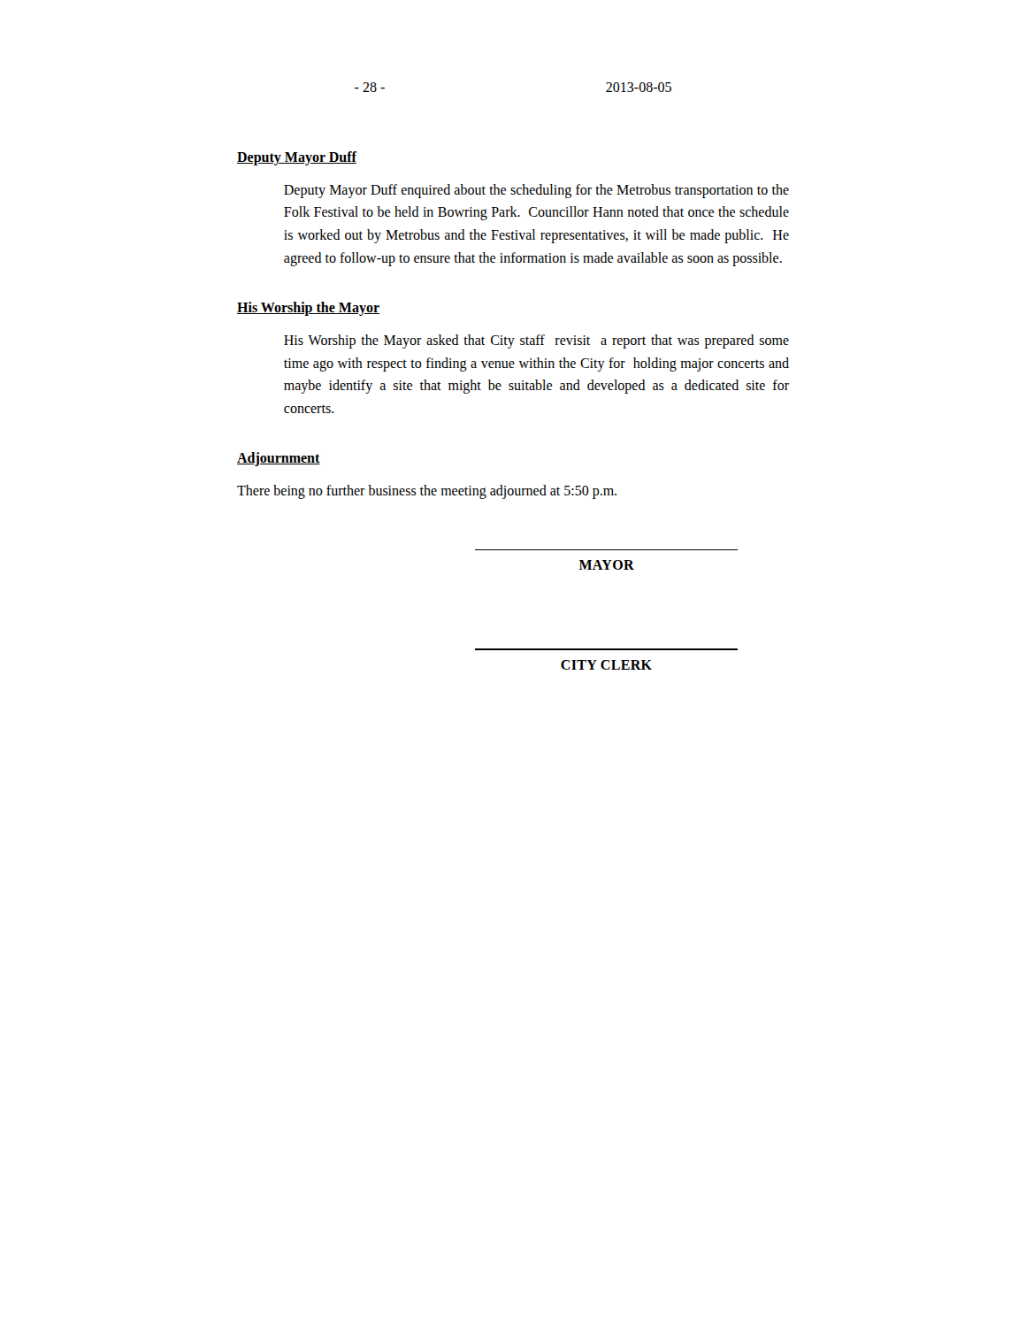- 28 - 2013-08-05
Deputy Mayor Duff
Deputy Mayor Duff enquired about the scheduling for the Metrobus transportation to the Folk Festival to be held in Bowring Park. Councillor Hann noted that once the schedule is worked out by Metrobus and the Festival representatives, it will be made public. He agreed to follow-up to ensure that the information is made available as soon as possible.
His Worship the Mayor
His Worship the Mayor asked that City staff revisit a report that was prepared some time ago with respect to finding a venue within the City for holding major concerts and maybe identify a site that might be suitable and developed as a dedicated site for concerts.
Adjournment
There being no further business the meeting adjourned at 5:50 p.m.
MAYOR
CITY CLERK